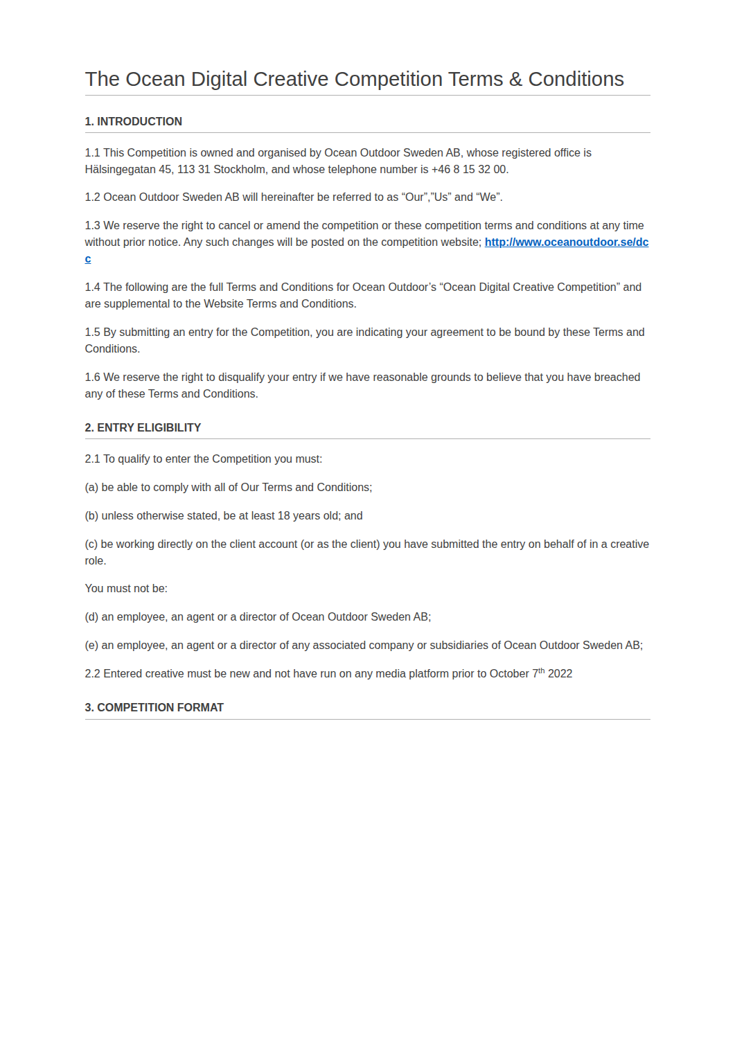The Ocean Digital Creative Competition Terms & Conditions
1. INTRODUCTION
1.1 This Competition is owned and organised by Ocean Outdoor Sweden AB, whose registered office is Hälsingegatan 45, 113 31 Stockholm, and whose telephone number is +46 8 15 32 00.
1.2 Ocean Outdoor Sweden AB will hereinafter be referred to as “Our”,”Us” and “We”.
1.3 We reserve the right to cancel or amend the competition or these competition terms and conditions at any time without prior notice. Any such changes will be posted on the competition website; http://www.oceanoutdoor.se/dcc
1.4 The following are the full Terms and Conditions for Ocean Outdoor’s “Ocean Digital Creative Competition” and are supplemental to the Website Terms and Conditions.
1.5 By submitting an entry for the Competition, you are indicating your agreement to be bound by these Terms and Conditions.
1.6 We reserve the right to disqualify your entry if we have reasonable grounds to believe that you have breached any of these Terms and Conditions.
2. ENTRY ELIGIBILITY
2.1 To qualify to enter the Competition you must:
(a) be able to comply with all of Our Terms and Conditions;
(b) unless otherwise stated, be at least 18 years old; and
(c) be working directly on the client account (or as the client) you have submitted the entry on behalf of in a creative role.
You must not be:
(d) an employee, an agent or a director of Ocean Outdoor Sweden AB;
(e) an employee, an agent or a director of any associated company or subsidiaries of Ocean Outdoor Sweden AB;
2.2 Entered creative must be new and not have run on any media platform prior to October 7th 2022
3. COMPETITION FORMAT